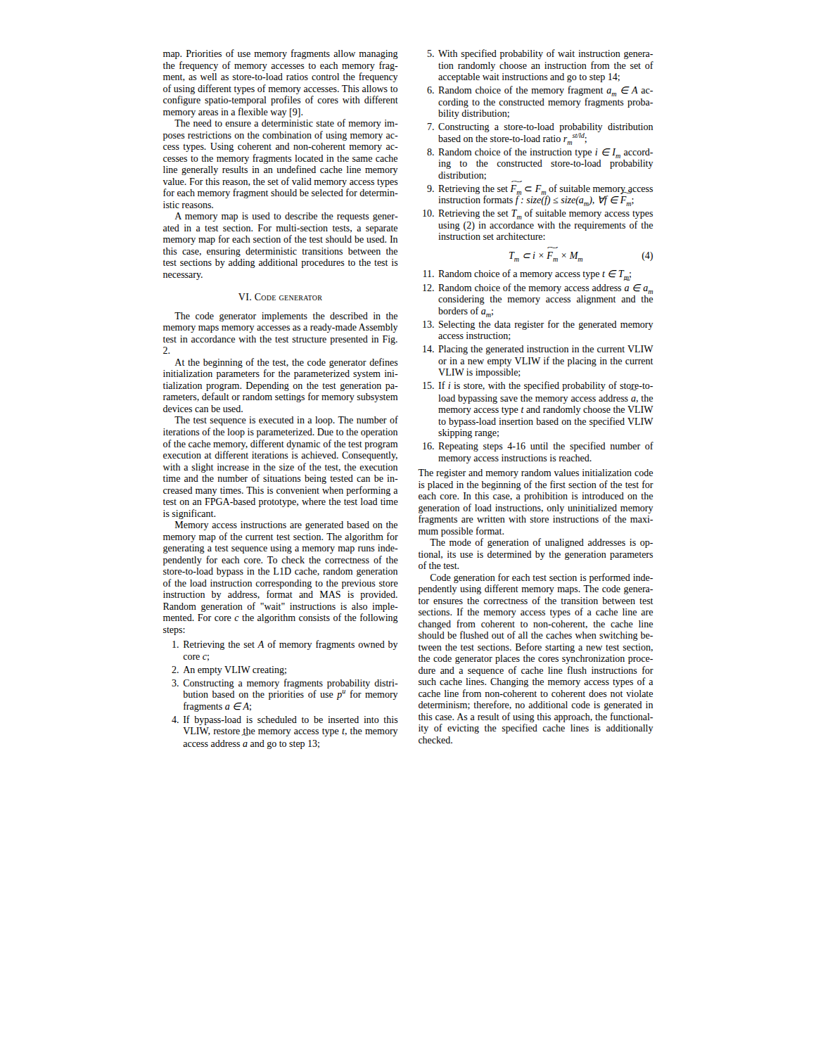map. Priorities of use memory fragments allow managing the frequency of memory accesses to each memory fragment, as well as store-to-load ratios control the frequency of using different types of memory accesses. This allows to configure spatio-temporal profiles of cores with different memory areas in a flexible way [9].
The need to ensure a deterministic state of memory imposes restrictions on the combination of using memory access types. Using coherent and non-coherent memory accesses to the memory fragments located in the same cache line generally results in an undefined cache line memory value. For this reason, the set of valid memory access types for each memory fragment should be selected for deterministic reasons.
A memory map is used to describe the requests generated in a test section. For multi-section tests, a separate memory map for each section of the test should be used. In this case, ensuring deterministic transitions between the test sections by adding additional procedures to the test is necessary.
VI. Code generator
The code generator implements the described in the memory maps memory accesses as a ready-made Assembly test in accordance with the test structure presented in Fig. 2.
At the beginning of the test, the code generator defines initialization parameters for the parameterized system initialization program. Depending on the test generation parameters, default or random settings for memory subsystem devices can be used.
The test sequence is executed in a loop. The number of iterations of the loop is parameterized. Due to the operation of the cache memory, different dynamic of the test program execution at different iterations is achieved. Consequently, with a slight increase in the size of the test, the execution time and the number of situations being tested can be increased many times. This is convenient when performing a test on an FPGA-based prototype, where the test load time is significant.
Memory access instructions are generated based on the memory map of the current test section. The algorithm for generating a test sequence using a memory map runs independently for each core. To check the correctness of the store-to-load bypass in the L1D cache, random generation of the load instruction corresponding to the previous store instruction by address, format and MAS is provided. Random generation of "wait" instructions is also implemented. For core c the algorithm consists of the following steps:
Retrieving the set A of memory fragments owned by core c;
An empty VLIW creating;
Constructing a memory fragments probability distribution based on the priorities of use pu for memory fragments a ∈ A;
If bypass-load is scheduled to be inserted into this VLIW, restore the memory access type t, the memory access address a and go to step 13;
With specified probability of wait instruction generation randomly choose an instruction from the set of acceptable wait instructions and go to step 14;
Random choice of the memory fragment am ∈ A according to the constructed memory fragments probability distribution;
Constructing a store-to-load probability distribution based on the store-to-load ratio rmst/ld;
Random choice of the instruction type i ∈ Im according to the constructed store-to-load probability distribution;
Retrieving the set Fm ⊂ Fm of suitable memory access instruction formats f : size(f) ≤ size(am), ∀f ∈ Fm;
Retrieving the set Tm of suitable memory access types using (2) in accordance with the requirements of the instruction set architecture:
Tm ⊂ i × Fm × Mm(4)
Random choice of a memory access type t ∈ Tm;
Random choice of the memory access address a ∈ am considering the memory access alignment and the borders of am;
Selecting the data register for the generated memory access instruction;
Placing the generated instruction in the current VLIW or in a new empty VLIW if the placing in the current VLIW is impossible;
If i is store, with the specified probability of store-to-load bypassing save the memory access address a, the memory access type t and randomly choose the VLIW to bypass-load insertion based on the specified VLIW skipping range;
Repeating steps 4-16 until the specified number of memory access instructions is reached.
The register and memory random values initialization code is placed in the beginning of the first section of the test for each core. In this case, a prohibition is introduced on the generation of load instructions, only uninitialized memory fragments are written with store instructions of the maximum possible format.
The mode of generation of unaligned addresses is optional, its use is determined by the generation parameters of the test.
Code generation for each test section is performed independently using different memory maps. The code generator ensures the correctness of the transition between test sections. If the memory access types of a cache line are changed from coherent to non-coherent, the cache line should be flushed out of all the caches when switching between the test sections. Before starting a new test section, the code generator places the cores synchronization procedure and a sequence of cache line flush instructions for such cache lines. Changing the memory access types of a cache line from non-coherent to coherent does not violate determinism; therefore, no additional code is generated in this case. As a result of using this approach, the functionality of evicting the specified cache lines is additionally checked.